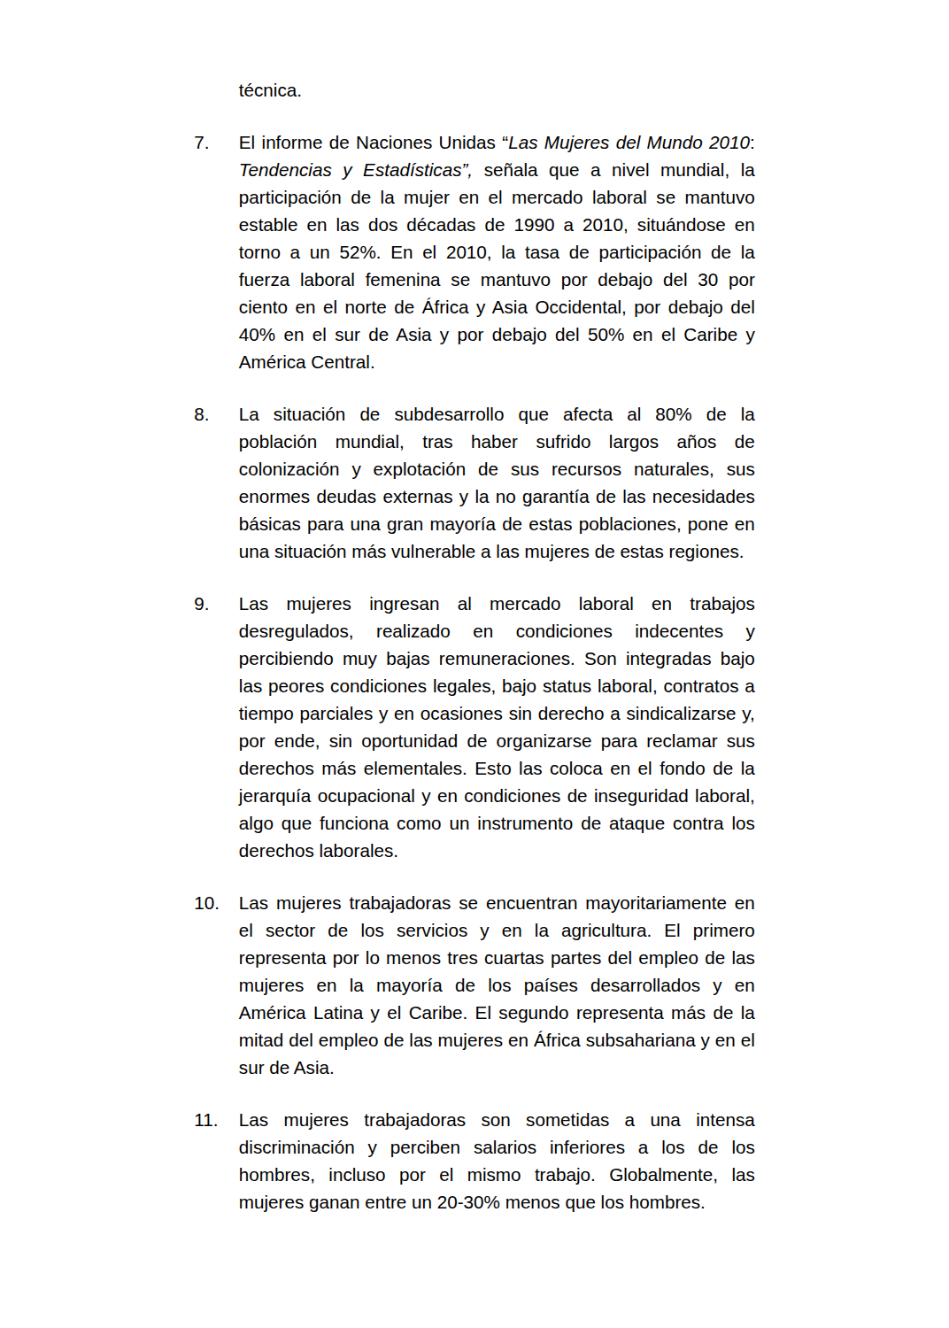técnica.
El informe de Naciones Unidas “Las Mujeres del Mundo 2010: Tendencias y Estadísticas”, señala que a nivel mundial, la participación de la mujer en el mercado laboral se mantuvo estable en las dos décadas de 1990 a 2010, situándose en torno a un 52%. En el 2010, la tasa de participación de la fuerza laboral femenina se mantuvo por debajo del 30 por ciento en el norte de África y Asia Occidental, por debajo del 40% en el sur de Asia y por debajo del 50% en el Caribe y América Central.
La situación de subdesarrollo que afecta al 80% de la población mundial, tras haber sufrido largos años de colonización y explotación de sus recursos naturales, sus enormes deudas externas y la no garantía de las necesidades básicas para una gran mayoría de estas poblaciones, pone en una situación más vulnerable a las mujeres de estas regiones.
Las mujeres ingresan al mercado laboral en trabajos desregulados, realizado en condiciones indecentes y percibiendo muy bajas remuneraciones. Son integradas bajo las peores condiciones legales, bajo status laboral, contratos a tiempo parciales y en ocasiones sin derecho a sindicalizarse y, por ende, sin oportunidad de organizarse para reclamar sus derechos más elementales. Esto las coloca en el fondo de la jerarquía ocupacional y en condiciones de inseguridad laboral, algo que funciona como un instrumento de ataque contra los derechos laborales.
Las mujeres trabajadoras se encuentran mayoritariamente en el sector de los servicios y en la agricultura. El primero representa por lo menos tres cuartas partes del empleo de las mujeres en la mayoría de los países desarrollados y en América Latina y el Caribe. El segundo representa más de la mitad del empleo de las mujeres en África subsahariana y en el sur de Asia.
Las mujeres trabajadoras son sometidas a una intensa discriminación y perciben salarios inferiores a los de los hombres, incluso por el mismo trabajo. Globalmente, las mujeres ganan entre un 20-30% menos que los hombres.